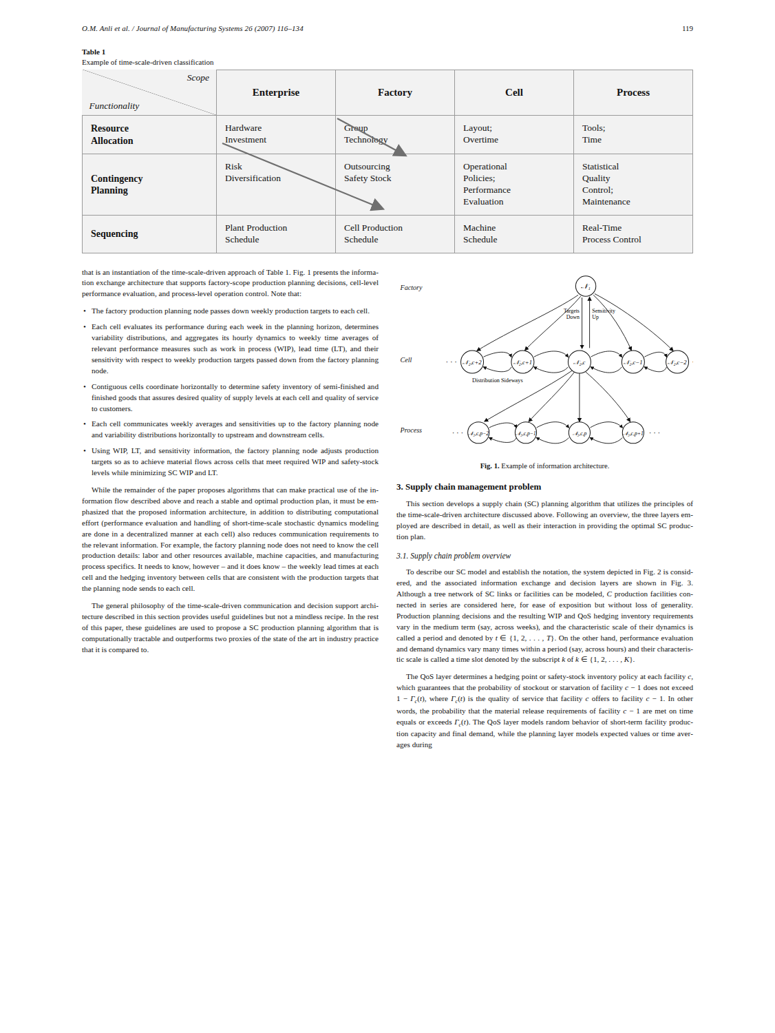O.M. Anli et al. / Journal of Manufacturing Systems 26 (2007) 116–134
119
Table 1 Example of time-scale-driven classification
| Scope Functionality | Enterprise | Factory | Cell | Process |
| Resource Allocation | Hardware Investment | Group Technology | Layout; Overtime | Tools; Time |
| Contingency Planning | Risk Diversification | Outsourcing Safety Stock | Operational Policies; Performance Evaluation | Statistical Quality Control; Maintenance |
| Sequencing | Plant Production Schedule | Cell Production Schedule | Machine Schedule | Real-Time Process Control |
that is an instantiation of the time-scale-driven approach of Table 1. Fig. 1 presents the information exchange architecture that supports factory-scope production planning decisions, cell-level performance evaluation, and process-level operation control. Note that:
The factory production planning node passes down weekly production targets to each cell.
Each cell evaluates its performance during each week in the planning horizon, determines variability distributions, and aggregates its hourly dynamics to weekly time averages of relevant performance measures such as work in process (WIP), lead time (LT), and their sensitivity with respect to weekly production targets passed down from the factory planning node.
Contiguous cells coordinate horizontally to determine safety inventory of semi-finished and finished goods that assures desired quality of supply levels at each cell and quality of service to customers.
Each cell communicates weekly averages and sensitivities up to the factory planning node and variability distributions horizontally to upstream and downstream cells.
Using WIP, LT, and sensitivity information, the factory planning node adjusts production targets so as to achieve material flows across cells that meet required WIP and safety-stock levels while minimizing SC WIP and LT.
While the remainder of the paper proposes algorithms that can make practical use of the information flow described above and reach a stable and optimal production plan, it must be emphasized that the proposed information architecture, in addition to distributing computational effort (performance evaluation and handling of short-time-scale stochastic dynamics modeling are done in a decentralized manner at each cell) also reduces communication requirements to the relevant information. For example, the factory planning node does not need to know the cell production details: labor and other resources available, machine capacities, and manufacturing process specifics. It needs to know, however – and it does know – the weekly lead times at each cell and the hedging inventory between cells that are consistent with the production targets that the planning node sends to each cell.
The general philosophy of the time-scale-driven communication and decision support architecture described in this section provides useful guidelines but not a mindless recipe. In the rest of this paper, these guidelines are used to propose a SC production planning algorithm that is computationally tractable and outperforms two proxies of the state of the art in industry practice that it is compared to.
Factory Cell Process 𝒩₁ 𝒩₂,c+2 𝒩₂,c+1 𝒩₂,c 𝒩₂,c−1 𝒩₂,c−2 · · · · · · 𝒩₃,c,p−2 𝒩₃,c,p−1 𝒩₃,c,p 𝒩₃,c,p+1 · · · · · · Targets Down Sensitivity Up Distribution Sideways
Fig. 1. Example of information architecture.
3. Supply chain management problem
This section develops a supply chain (SC) planning algorithm that utilizes the principles of the time-scale-driven architecture discussed above. Following an overview, the three layers employed are described in detail, as well as their interaction in providing the optimal SC production plan.
3.1. Supply chain problem overview
To describe our SC model and establish the notation, the system depicted in Fig. 2 is considered, and the associated information exchange and decision layers are shown in Fig. 3. Although a tree network of SC links or facilities can be modeled, C production facilities connected in series are considered here, for ease of exposition but without loss of generality. Production planning decisions and the resulting WIP and QoS hedging inventory requirements vary in the medium term (say, across weeks), and the characteristic scale of their dynamics is called a period and denoted by t ∈ {1, 2, . . . , T}. On the other hand, performance evaluation and demand dynamics vary many times within a period (say, across hours) and their characteristic scale is called a time slot denoted by the subscript k of k ∈ {1, 2, . . . , K}.
The QoS layer determines a hedging point or safety-stock inventory policy at each facility c, which guarantees that the probability of stockout or starvation of facility c − 1 does not exceed 1 − Γc(t), where Γc(t) is the quality of service that facility c offers to facility c − 1. In other words, the probability that the material release requirements of facility c − 1 are met on time equals or exceeds Γc(t). The QoS layer models random behavior of short-term facility production capacity and final demand, while the planning layer models expected values or time averages during